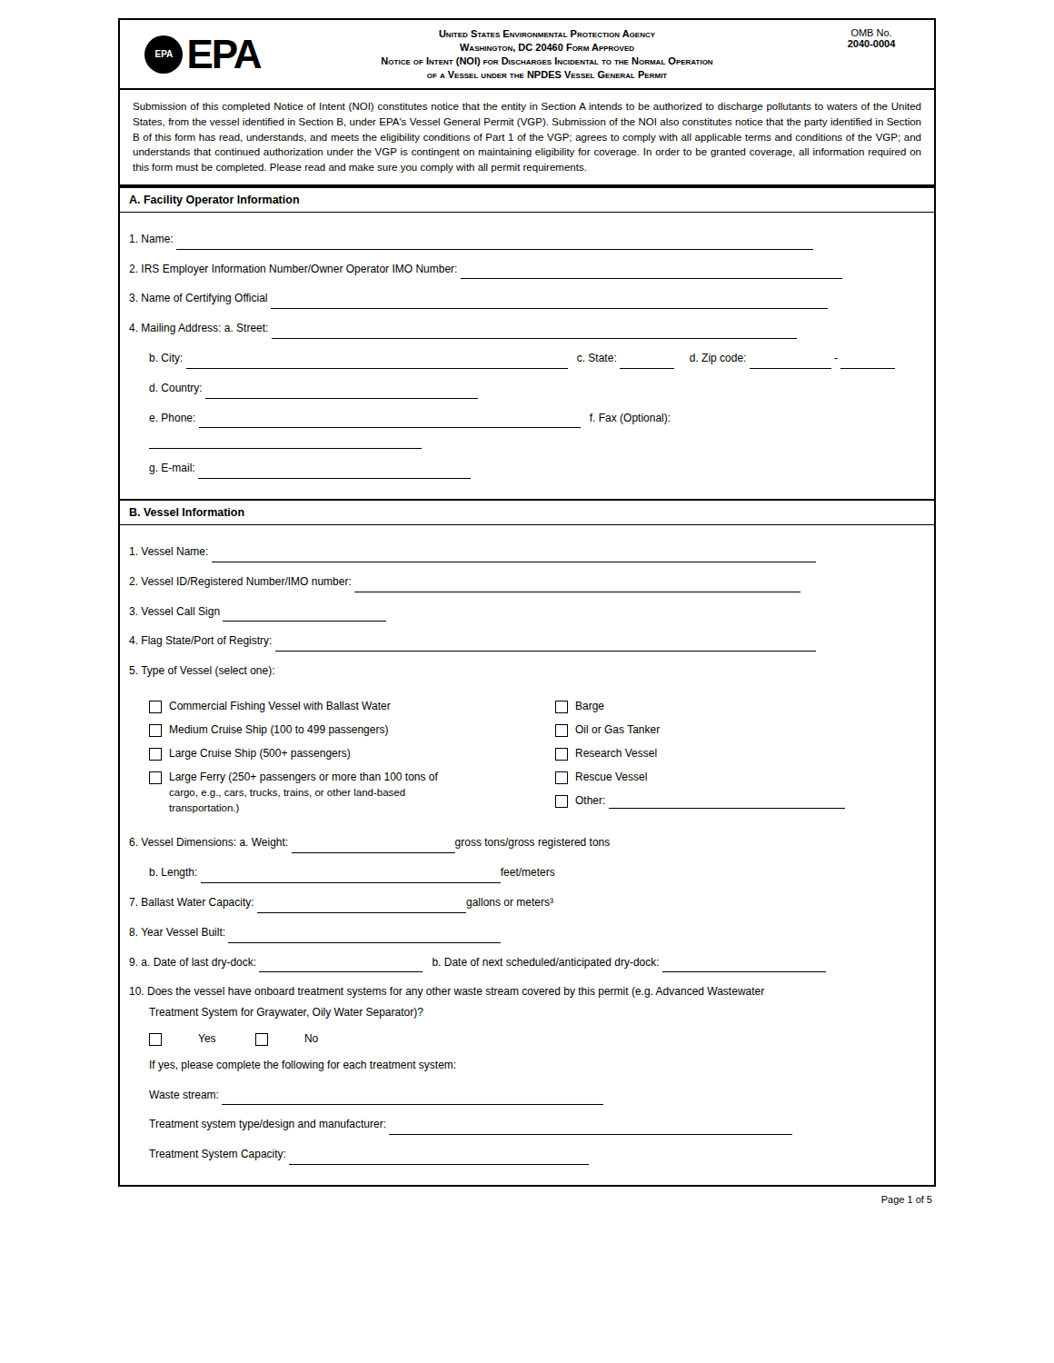EPA
EPA
United States Environmental Protection Agency
Washington, DC 20460 Form Approved
Notice of Intent (NOI) for Discharges Incidental to the Normal Operation
of a Vessel under the NPDES Vessel General Permit
OMB No.
2040-0004
Submission of this completed Notice of Intent (NOI) constitutes notice that the entity in Section A intends to be authorized to discharge pollutants to waters of the United States, from the vessel identified in Section B, under EPA's Vessel General Permit (VGP). Submission of the NOI also constitutes notice that the party identified in Section B of this form has read, understands, and meets the eligibility conditions of Part 1 of the VGP; agrees to comply with all applicable terms and conditions of the VGP; and understands that continued authorization under the VGP is contingent on maintaining eligibility for coverage. In order to be granted coverage, all information required on this form must be completed. Please read and make sure you comply with all permit requirements.
A. Facility Operator Information
1. Name:
2. IRS Employer Information Number/Owner Operator IMO Number:
3. Name of Certifying Official
4. Mailing Address: a. Street:
b. City: c. State: d. Zip code: -
d. Country:
e. Phone: f. Fax (Optional):
g. E-mail:
B. Vessel Information
1. Vessel Name:
2. Vessel ID/Registered Number/IMO number:
3. Vessel Call Sign
4. Flag State/Port of Registry:
5. Type of Vessel (select one):
Commercial Fishing Vessel with Ballast Water
Medium Cruise Ship (100 to 499 passengers)
Large Cruise Ship (500+ passengers)
Large Ferry (250+ passengers or more than 100 tons of cargo, e.g., cars, trucks, trains, or other land-based transportation.)
Barge
Oil or Gas Tanker
Research Vessel
Rescue Vessel
Other:
6. Vessel Dimensions: a. Weight: gross tons/gross registered tons
b. Length: feet/meters
7. Ballast Water Capacity: gallons or meters³
8. Year Vessel Built:
9. a. Date of last dry-dock: b. Date of next scheduled/anticipated dry-dock:
10. Does the vessel have onboard treatment systems for any other waste stream covered by this permit (e.g. Advanced Wastewater Treatment System for Graywater, Oily Water Separator)?
Yes No
If yes, please complete the following for each treatment system:
Waste stream:
Treatment system type/design and manufacturer:
Treatment System Capacity:
Page 1 of 5